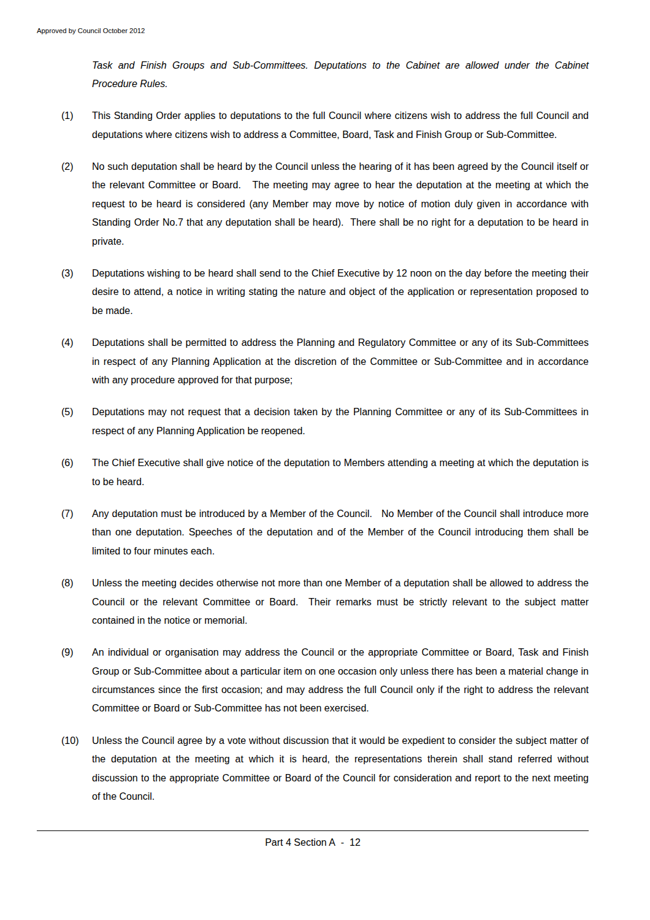Approved by Council October 2012
Task and Finish Groups and Sub-Committees. Deputations to the Cabinet are allowed under the Cabinet Procedure Rules.
(1) This Standing Order applies to deputations to the full Council where citizens wish to address the full Council and deputations where citizens wish to address a Committee, Board, Task and Finish Group or Sub-Committee.
(2) No such deputation shall be heard by the Council unless the hearing of it has been agreed by the Council itself or the relevant Committee or Board. The meeting may agree to hear the deputation at the meeting at which the request to be heard is considered (any Member may move by notice of motion duly given in accordance with Standing Order No.7 that any deputation shall be heard). There shall be no right for a deputation to be heard in private.
(3) Deputations wishing to be heard shall send to the Chief Executive by 12 noon on the day before the meeting their desire to attend, a notice in writing stating the nature and object of the application or representation proposed to be made.
(4) Deputations shall be permitted to address the Planning and Regulatory Committee or any of its Sub-Committees in respect of any Planning Application at the discretion of the Committee or Sub-Committee and in accordance with any procedure approved for that purpose;
(5) Deputations may not request that a decision taken by the Planning Committee or any of its Sub-Committees in respect of any Planning Application be reopened.
(6) The Chief Executive shall give notice of the deputation to Members attending a meeting at which the deputation is to be heard.
(7) Any deputation must be introduced by a Member of the Council. No Member of the Council shall introduce more than one deputation. Speeches of the deputation and of the Member of the Council introducing them shall be limited to four minutes each.
(8) Unless the meeting decides otherwise not more than one Member of a deputation shall be allowed to address the Council or the relevant Committee or Board. Their remarks must be strictly relevant to the subject matter contained in the notice or memorial.
(9) An individual or organisation may address the Council or the appropriate Committee or Board, Task and Finish Group or Sub-Committee about a particular item on one occasion only unless there has been a material change in circumstances since the first occasion; and may address the full Council only if the right to address the relevant Committee or Board or Sub-Committee has not been exercised.
(10) Unless the Council agree by a vote without discussion that it would be expedient to consider the subject matter of the deputation at the meeting at which it is heard, the representations therein shall stand referred without discussion to the appropriate Committee or Board of the Council for consideration and report to the next meeting of the Council.
Part 4 Section A - 12